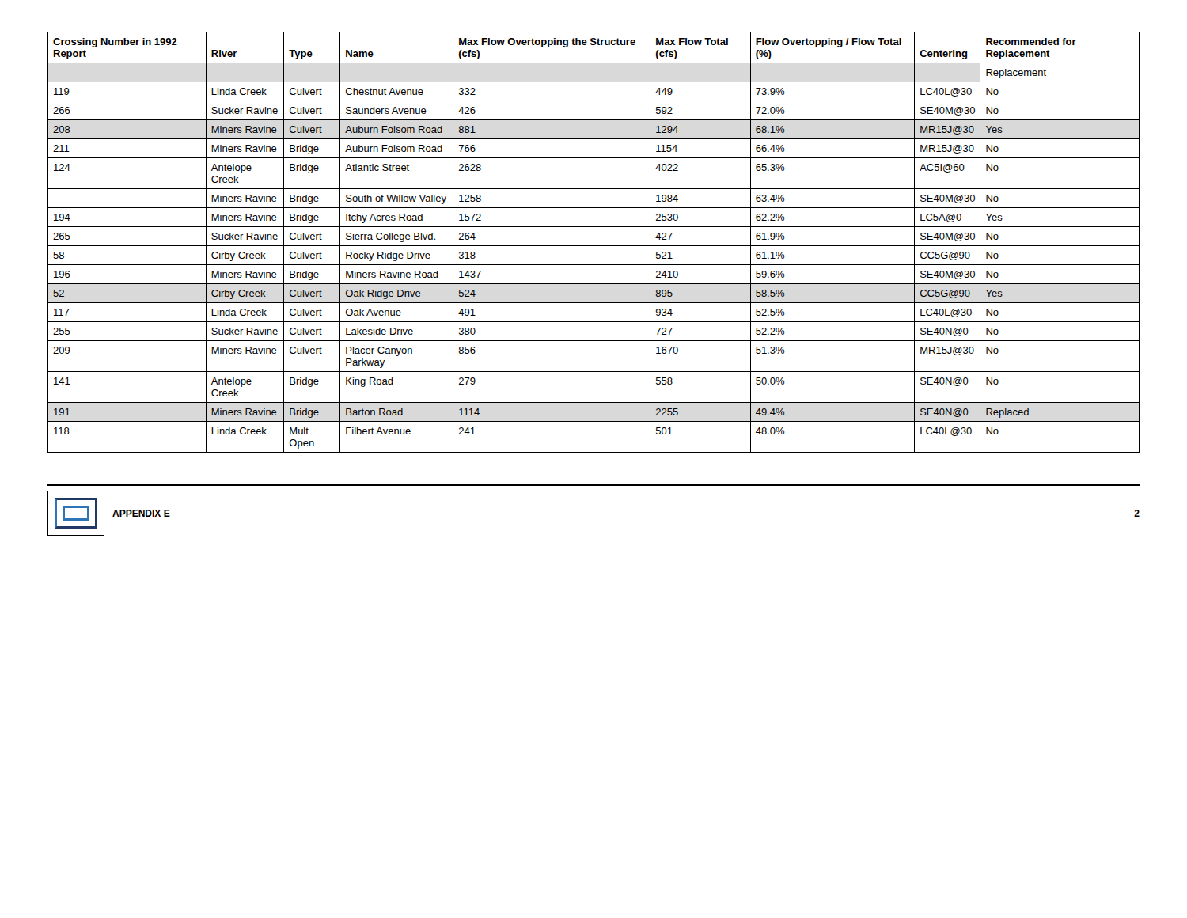| Crossing Number in 1992 Report | River | Type | Name | Max Flow Overtopping the Structure (cfs) | Max Flow Total (cfs) | Flow Overtopping / Flow Total (%) | Centering | Recommended for Replacement |
| --- | --- | --- | --- | --- | --- | --- | --- | --- |
| | | | | | | | | Replacement |
| 119 | Linda Creek | Culvert | Chestnut Avenue | 332 | 449 | 73.9% | LC40L@30 | No |
| 266 | Sucker Ravine | Culvert | Saunders Avenue | 426 | 592 | 72.0% | SE40M@30 | No |
| 208 | Miners Ravine | Culvert | Auburn Folsom Road | 881 | 1294 | 68.1% | MR15J@30 | Yes |
| 211 | Miners Ravine | Bridge | Auburn Folsom Road | 766 | 1154 | 66.4% | MR15J@30 | No |
| 124 | Antelope Creek | Bridge | Atlantic Street | 2628 | 4022 | 65.3% | AC5I@60 | No |
| | Miners Ravine | Bridge | South of Willow Valley | 1258 | 1984 | 63.4% | SE40M@30 | No |
| 194 | Miners Ravine | Bridge | Itchy Acres Road | 1572 | 2530 | 62.2% | LC5A@0 | Yes |
| 265 | Sucker Ravine | Culvert | Sierra College Blvd. | 264 | 427 | 61.9% | SE40M@30 | No |
| 58 | Cirby Creek | Culvert | Rocky Ridge Drive | 318 | 521 | 61.1% | CC5G@90 | No |
| 196 | Miners Ravine | Bridge | Miners Ravine Road | 1437 | 2410 | 59.6% | SE40M@30 | No |
| 52 | Cirby Creek | Culvert | Oak Ridge Drive | 524 | 895 | 58.5% | CC5G@90 | Yes |
| 117 | Linda Creek | Culvert | Oak Avenue | 491 | 934 | 52.5% | LC40L@30 | No |
| 255 | Sucker Ravine | Culvert | Lakeside Drive | 380 | 727 | 52.2% | SE40N@0 | No |
| 209 | Miners Ravine | Culvert | Placer Canyon Parkway | 856 | 1670 | 51.3% | MR15J@30 | No |
| 141 | Antelope Creek | Bridge | King Road | 279 | 558 | 50.0% | SE40N@0 | No |
| 191 | Miners Ravine | Bridge | Barton Road | 1114 | 2255 | 49.4% | SE40N@0 | Replaced |
| 118 | Linda Creek | Mult Open | Filbert Avenue | 241 | 501 | 48.0% | LC40L@30 | No |
APPENDIX E
2